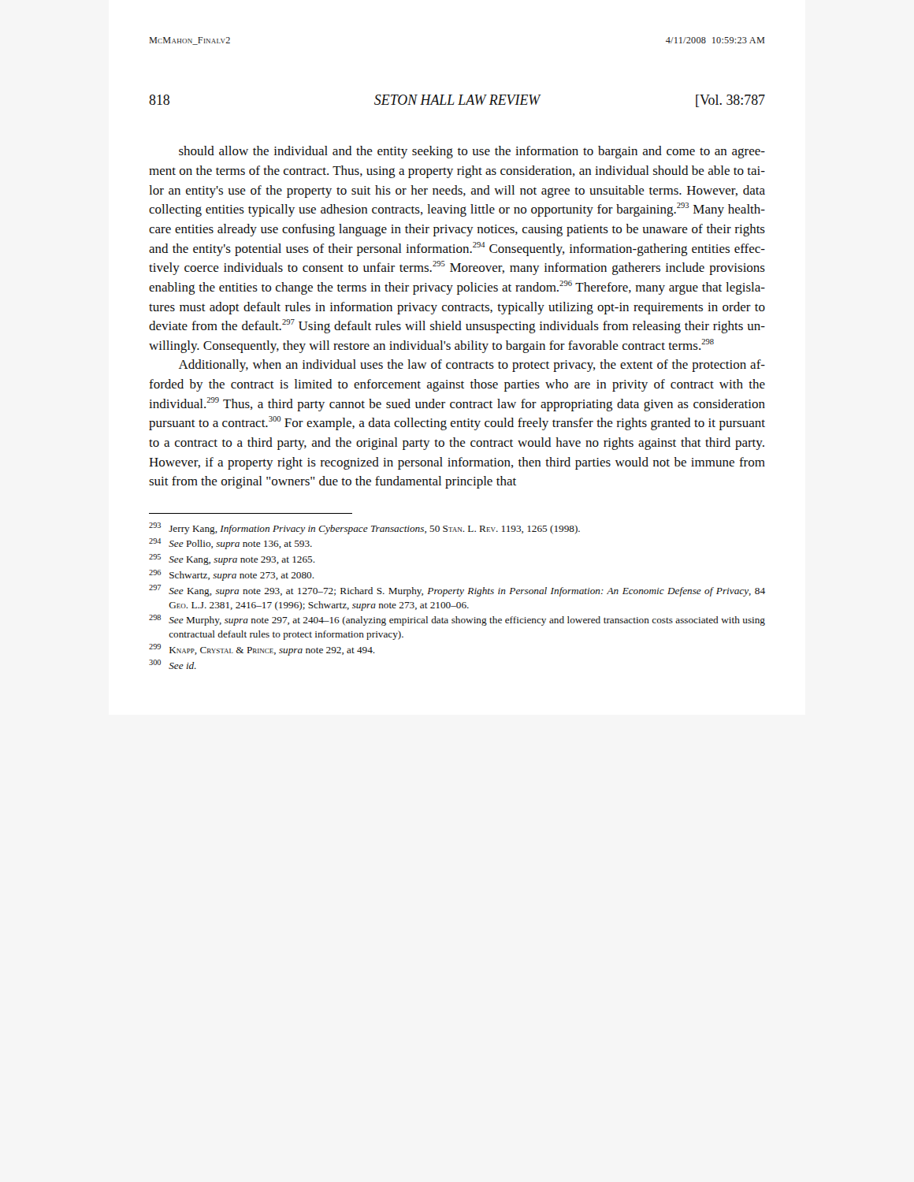McMahon_Finalv2 4/11/2008 10:59:23 AM
818 SETON HALL LAW REVIEW [Vol. 38:787
should allow the individual and the entity seeking to use the information to bargain and come to an agreement on the terms of the contract. Thus, using a property right as consideration, an individual should be able to tailor an entity's use of the property to suit his or her needs, and will not agree to unsuitable terms. However, data collecting entities typically use adhesion contracts, leaving little or no opportunity for bargaining.293 Many healthcare entities already use confusing language in their privacy notices, causing patients to be unaware of their rights and the entity's potential uses of their personal information.294 Consequently, information-gathering entities effectively coerce individuals to consent to unfair terms.295 Moreover, many information gatherers include provisions enabling the entities to change the terms in their privacy policies at random.296 Therefore, many argue that legislatures must adopt default rules in information privacy contracts, typically utilizing opt-in requirements in order to deviate from the default.297 Using default rules will shield unsuspecting individuals from releasing their rights unwillingly. Consequently, they will restore an individual's ability to bargain for favorable contract terms.298
Additionally, when an individual uses the law of contracts to protect privacy, the extent of the protection afforded by the contract is limited to enforcement against those parties who are in privity of contract with the individual.299 Thus, a third party cannot be sued under contract law for appropriating data given as consideration pursuant to a contract.300 For example, a data collecting entity could freely transfer the rights granted to it pursuant to a contract to a third party, and the original party to the contract would have no rights against that third party. However, if a property right is recognized in personal information, then third parties would not be immune from suit from the original "owners" due to the fundamental principle that
293 Jerry Kang, Information Privacy in Cyberspace Transactions, 50 Stan. L. Rev. 1193, 1265 (1998).
294 See Pollio, supra note 136, at 593.
295 See Kang, supra note 293, at 1265.
296 Schwartz, supra note 273, at 2080.
297 See Kang, supra note 293, at 1270–72; Richard S. Murphy, Property Rights in Personal Information: An Economic Defense of Privacy, 84 Geo. L.J. 2381, 2416–17 (1996); Schwartz, supra note 273, at 2100–06.
298 See Murphy, supra note 297, at 2404–16 (analyzing empirical data showing the efficiency and lowered transaction costs associated with using contractual default rules to protect information privacy).
299 Knapp, Crystal & Prince, supra note 292, at 494.
300 See id.